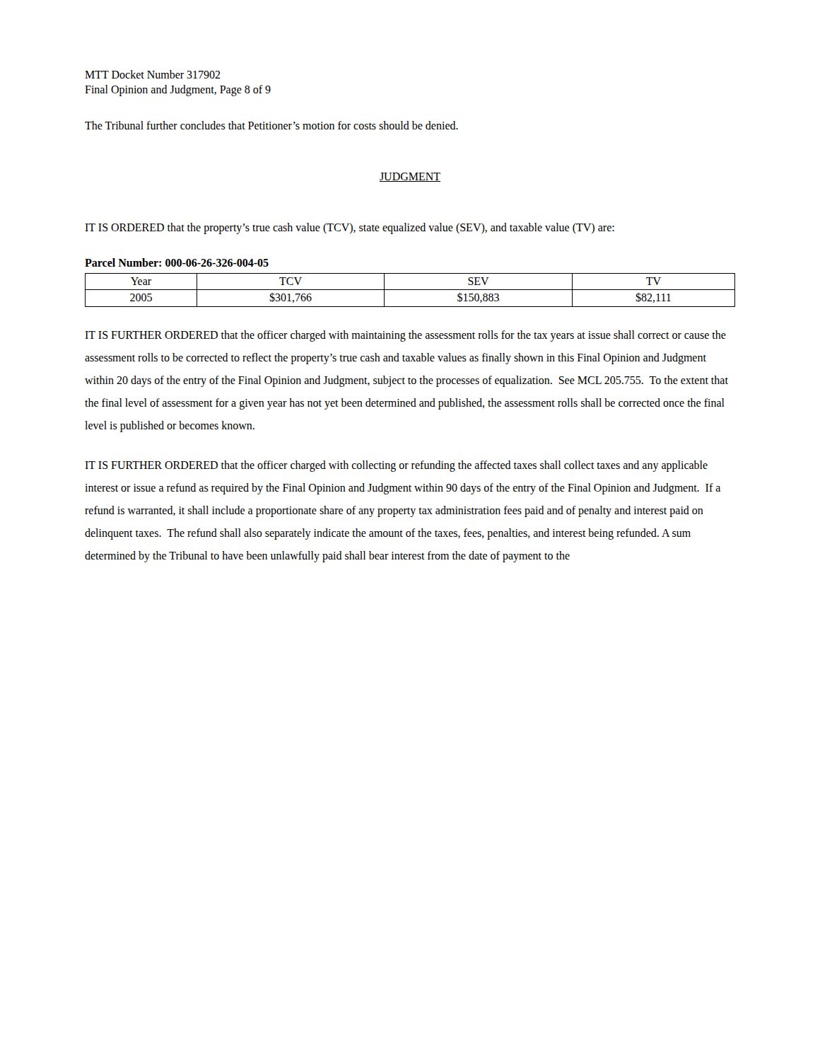MTT Docket Number 317902
Final Opinion and Judgment, Page 8 of 9
The Tribunal further concludes that Petitioner’s motion for costs should be denied.
JUDGMENT
IT IS ORDERED that the property’s true cash value (TCV), state equalized value (SEV), and taxable value (TV) are:
Parcel Number: 000-06-26-326-004-05
| Year | TCV | SEV | TV |
| --- | --- | --- | --- |
| 2005 | $301,766 | $150,883 | $82,111 |
IT IS FURTHER ORDERED that the officer charged with maintaining the assessment rolls for the tax years at issue shall correct or cause the assessment rolls to be corrected to reflect the property’s true cash and taxable values as finally shown in this Final Opinion and Judgment within 20 days of the entry of the Final Opinion and Judgment, subject to the processes of equalization. See MCL 205.755. To the extent that the final level of assessment for a given year has not yet been determined and published, the assessment rolls shall be corrected once the final level is published or becomes known.
IT IS FURTHER ORDERED that the officer charged with collecting or refunding the affected taxes shall collect taxes and any applicable interest or issue a refund as required by the Final Opinion and Judgment within 90 days of the entry of the Final Opinion and Judgment. If a refund is warranted, it shall include a proportionate share of any property tax administration fees paid and of penalty and interest paid on delinquent taxes. The refund shall also separately indicate the amount of the taxes, fees, penalties, and interest being refunded. A sum determined by the Tribunal to have been unlawfully paid shall bear interest from the date of payment to the